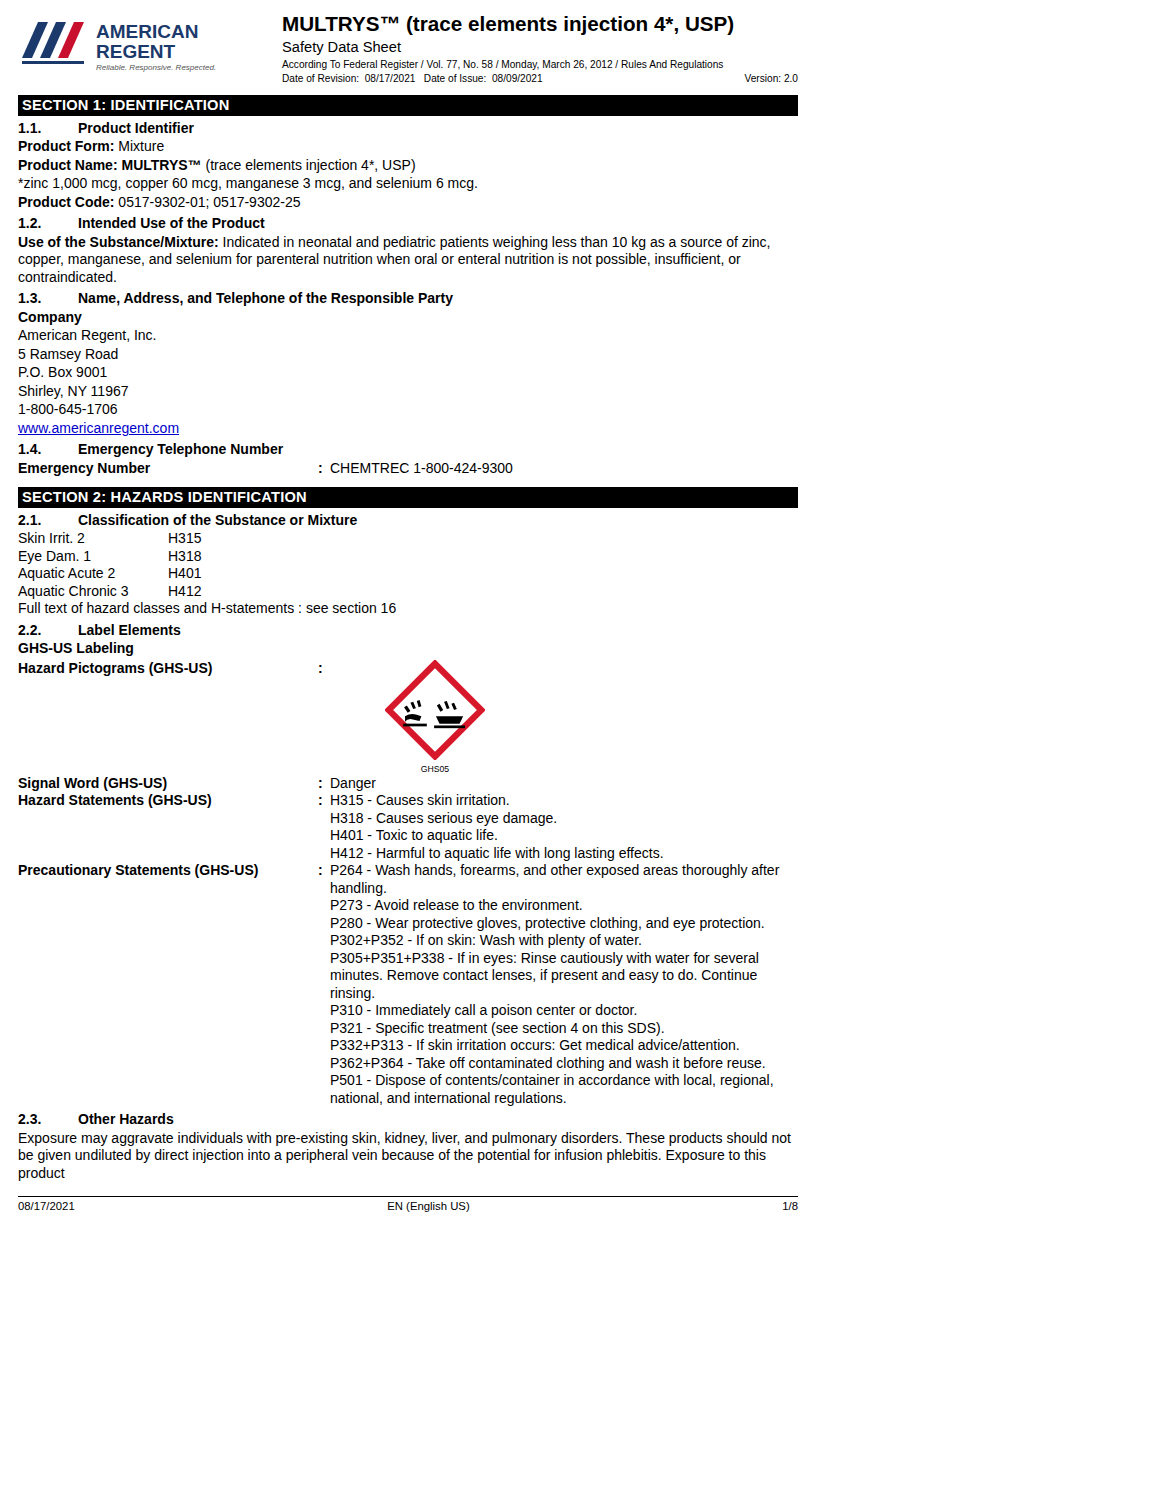AMERICAN REGENT Reliable. Responsive. Respected.
MULTRYS™ (trace elements injection 4*, USP)
Safety Data Sheet
According To Federal Register / Vol. 77, No. 58 / Monday, March 26, 2012 / Rules And Regulations
Date of Revision: 08/17/2021 Date of Issue: 08/09/2021 Version: 2.0
SECTION 1: IDENTIFICATION
1.1. Product Identifier
Product Form: Mixture
Product Name: MULTRYS™ (trace elements injection 4*, USP)
*zinc 1,000 mcg, copper 60 mcg, manganese 3 mcg, and selenium 6 mcg.
Product Code: 0517-9302-01; 0517-9302-25
1.2. Intended Use of the Product
Use of the Substance/Mixture: Indicated in neonatal and pediatric patients weighing less than 10 kg as a source of zinc, copper, manganese, and selenium for parenteral nutrition when oral or enteral nutrition is not possible, insufficient, or contraindicated.
1.3. Name, Address, and Telephone of the Responsible Party
Company
American Regent, Inc.
5 Ramsey Road
P.O. Box 9001
Shirley, NY 11967
1-800-645-1706
www.americanregent.com
1.4. Emergency Telephone Number
Emergency Number
:
CHEMTREC 1-800-424-9300
SECTION 2: HAZARDS IDENTIFICATION
2.1. Classification of the Substance or Mixture
Skin Irrit. 2
H315
Eye Dam. 1
H318
Aquatic Acute 2
H401
Aquatic Chronic 3
H412
Full text of hazard classes and H-statements : see section 16
2.2. Label Elements
GHS-US Labeling
Hazard Pictograms (GHS-US)
:
GHS05
Signal Word (GHS-US)
:
Danger
Hazard Statements (GHS-US)
:
H315 - Causes skin irritation.
H318 - Causes serious eye damage.
H401 - Toxic to aquatic life.
H412 - Harmful to aquatic life with long lasting effects.
Precautionary Statements (GHS-US)
:
P264 - Wash hands, forearms, and other exposed areas thoroughly after handling.
P273 - Avoid release to the environment.
P280 - Wear protective gloves, protective clothing, and eye protection.
P302+P352 - If on skin: Wash with plenty of water.
P305+P351+P338 - If in eyes: Rinse cautiously with water for several minutes. Remove contact lenses, if present and easy to do. Continue rinsing.
P310 - Immediately call a poison center or doctor.
P321 - Specific treatment (see section 4 on this SDS).
P332+P313 - If skin irritation occurs: Get medical advice/attention.
P362+P364 - Take off contaminated clothing and wash it before reuse.
P501 - Dispose of contents/container in accordance with local, regional, national, and international regulations.
2.3. Other Hazards
Exposure may aggravate individuals with pre-existing skin, kidney, liver, and pulmonary disorders. These products should not be given undiluted by direct injection into a peripheral vein because of the potential for infusion phlebitis. Exposure to this product
08/17/2021
EN (English US)
1/8